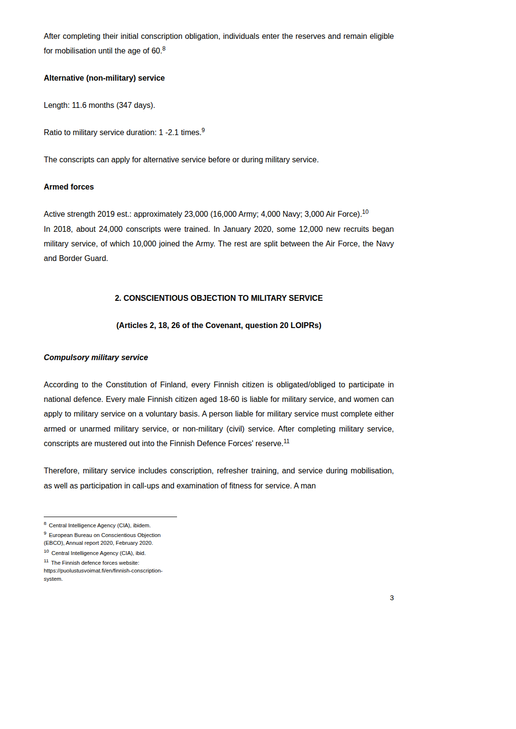After completing their initial conscription obligation, individuals enter the reserves and remain eligible for mobilisation until the age of 60.8
Alternative (non-military) service
Length: 11.6 months (347 days).
Ratio to military service duration: 1 -2.1 times.9
The conscripts can apply for alternative service before or during military service.
Armed forces
Active strength 2019 est.: approximately 23,000 (16,000 Army; 4,000 Navy; 3,000 Air Force).10
In 2018, about 24,000 conscripts were trained. In January 2020, some 12,000 new recruits began military service, of which 10,000 joined the Army. The rest are split between the Air Force, the Navy and Border Guard.
2. CONSCIENTIOUS OBJECTION TO MILITARY SERVICE
(Articles 2, 18, 26 of the Covenant, question 20 LOIPRs)
Compulsory military service
According to the Constitution of Finland, every Finnish citizen is obligated/obliged to participate in national defence. Every male Finnish citizen aged 18-60 is liable for military service, and women can apply to military service on a voluntary basis. A person liable for military service must complete either armed or unarmed military service, or non-military (civil) service. After completing military service, conscripts are mustered out into the Finnish Defence Forces' reserve.11
Therefore, military service includes conscription, refresher training, and service during mobilisation, as well as participation in call-ups and examination of fitness for service. A man
8 Central Intelligence Agency (CIA), ibidem.
9 European Bureau on Conscientious Objection (EBCO), Annual report 2020, February 2020.
10 Central Intelligence Agency (CIA), ibid.
11 The Finnish defence forces website: https://puolustusvoimat.fi/en/finnish-conscription-system.
3